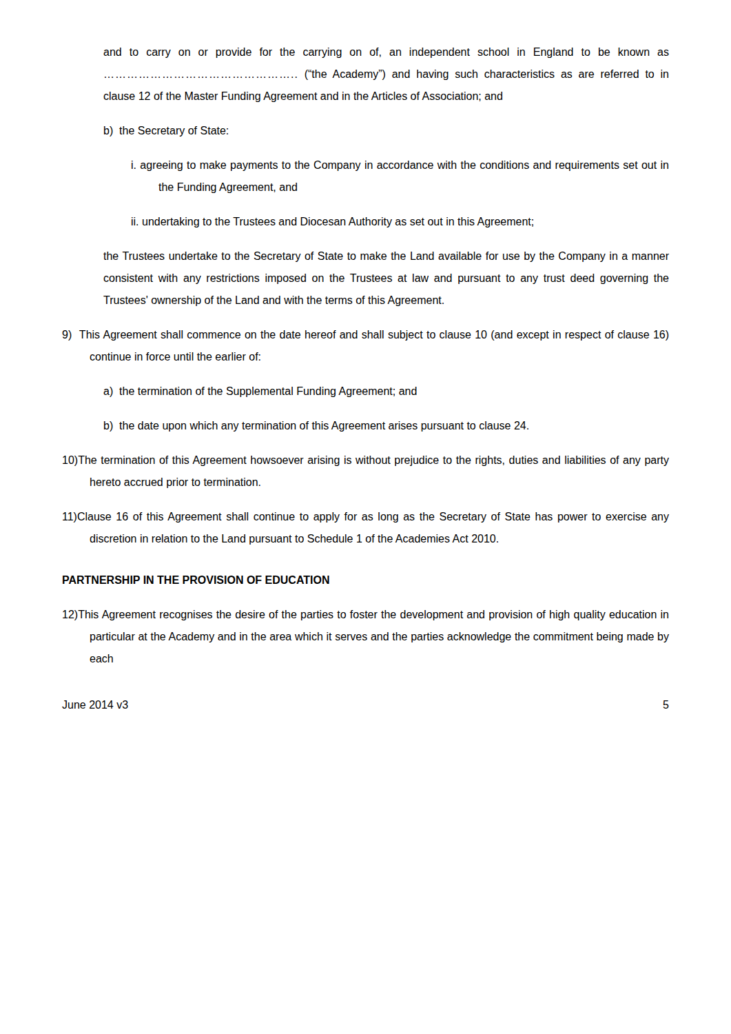and to carry on or provide for the carrying on of, an independent school in England to be known as ………………………………………….. (“the Academy”) and having such characteristics as are referred to in clause 12 of the Master Funding Agreement and in the Articles of Association; and
b) the Secretary of State:
i. agreeing to make payments to the Company in accordance with the conditions and requirements set out in the Funding Agreement, and
ii. undertaking to the Trustees and Diocesan Authority as set out in this Agreement;
the Trustees undertake to the Secretary of State to make the Land available for use by the Company in a manner consistent with any restrictions imposed on the Trustees at law and pursuant to any trust deed governing the Trustees' ownership of the Land and with the terms of this Agreement.
9) This Agreement shall commence on the date hereof and shall subject to clause 10 (and except in respect of clause 16) continue in force until the earlier of:
a) the termination of the Supplemental Funding Agreement; and
b) the date upon which any termination of this Agreement arises pursuant to clause 24.
10)The termination of this Agreement howsoever arising is without prejudice to the rights, duties and liabilities of any party hereto accrued prior to termination.
11)Clause 16 of this Agreement shall continue to apply for as long as the Secretary of State has power to exercise any discretion in relation to the Land pursuant to Schedule 1 of the Academies Act 2010.
PARTNERSHIP IN THE PROVISION OF EDUCATION
12)This Agreement recognises the desire of the parties to foster the development and provision of high quality education in particular at the Academy and in the area which it serves and the parties acknowledge the commitment being made by each
June 2014 v3
5